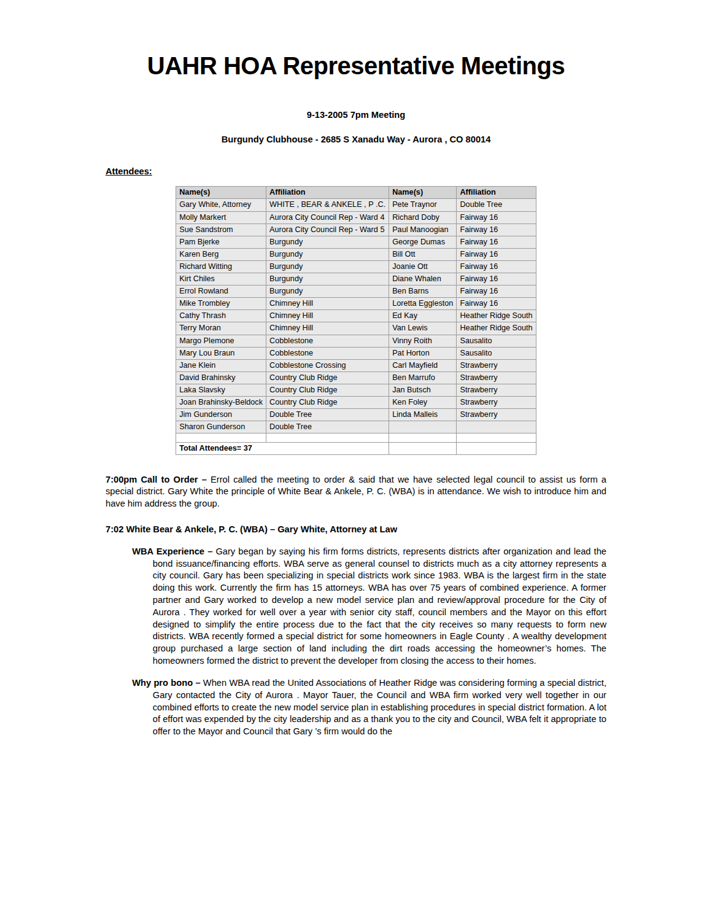UAHR HOA Representative Meetings
9-13-2005 7pm Meeting
Burgundy Clubhouse - 2685 S Xanadu Way - Aurora , CO 80014
Attendees:
| Name(s) | Affiliation | Name(s) | Affiliation |
| --- | --- | --- | --- |
| Gary White, Attorney | WHITE , BEAR & ANKELE , P .C. | Pete Traynor | Double Tree |
| Molly Markert | Aurora City Council Rep - Ward 4 | Richard Doby | Fairway 16 |
| Sue Sandstrom | Aurora City Council Rep - Ward 5 | Paul Manoogian | Fairway 16 |
| Pam Bjerke | Burgundy | George Dumas | Fairway 16 |
| Karen Berg | Burgundy | Bill Ott | Fairway 16 |
| Richard Witting | Burgundy | Joanie Ott | Fairway 16 |
| Kirt Chiles | Burgundy | Diane Whalen | Fairway 16 |
| Errol Rowland | Burgundy | Ben Barns | Fairway 16 |
| Mike Trombley | Chimney Hill | Loretta Eggleston | Fairway 16 |
| Cathy Thrash | Chimney Hill | Ed Kay | Heather Ridge South |
| Terry Moran | Chimney Hill | Van Lewis | Heather Ridge South |
| Margo Plemone | Cobblestone | Vinny Roith | Sausalito |
| Mary Lou Braun | Cobblestone | Pat Horton | Sausalito |
| Jane Klein | Cobblestone Crossing | Carl Mayfield | Strawberry |
| David Brahinsky | Country Club Ridge | Ben Marrufo | Strawberry |
| Laka Slavsky | Country Club Ridge | Jan Butsch | Strawberry |
| Joan Brahinsky-Beldock | Country Club Ridge | Ken Foley | Strawberry |
| Jim Gunderson | Double Tree | Linda Malleis | Strawberry |
| Sharon Gunderson | Double Tree | | |
| Total Attendees= 37 | | |
7:00pm Call to Order – Errol called the meeting to order & said that we have selected legal council to assist us form a special district. Gary White the principle of White Bear & Ankele, P. C. (WBA) is in attendance. We wish to introduce him and have him address the group.
7:02 White Bear & Ankele, P. C. (WBA) – Gary White, Attorney at Law
WBA Experience – Gary began by saying his firm forms districts, represents districts after organization and lead the bond issuance/financing efforts. WBA serve as general counsel to districts much as a city attorney represents a city council. Gary has been specializing in special districts work since 1983. WBA is the largest firm in the state doing this work. Currently the firm has 15 attorneys. WBA has over 75 years of combined experience. A former partner and Gary worked to develop a new model service plan and review/approval procedure for the City of Aurora . They worked for well over a year with senior city staff, council members and the Mayor on this effort designed to simplify the entire process due to the fact that the city receives so many requests to form new districts. WBA recently formed a special district for some homeowners in Eagle County . A wealthy development group purchased a large section of land including the dirt roads accessing the homeowner’s homes. The homeowners formed the district to prevent the developer from closing the access to their homes.
Why pro bono – When WBA read the United Associations of Heather Ridge was considering forming a special district, Gary contacted the City of Aurora . Mayor Tauer, the Council and WBA firm worked very well together in our combined efforts to create the new model service plan in establishing procedures in special district formation. A lot of effort was expended by the city leadership and as a thank you to the city and Council, WBA felt it appropriate to offer to the Mayor and Council that Gary ’s firm would do the